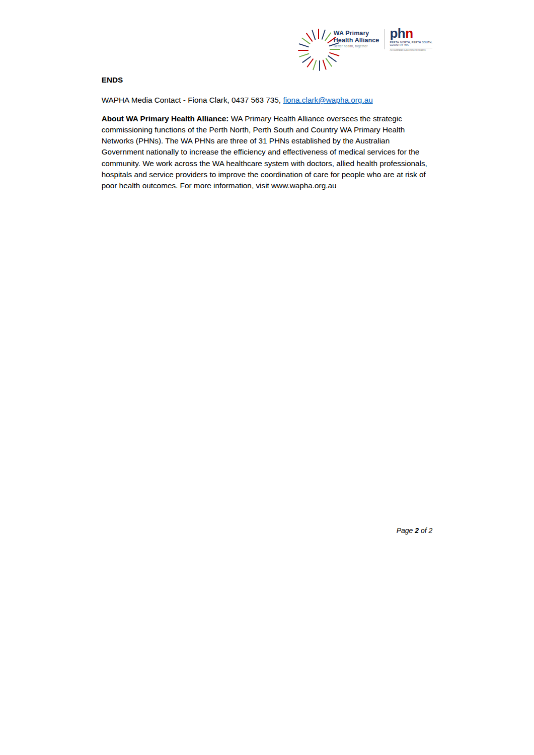WA Primary Health Alliance Better health, together
phn
Perth North, Perth South,
Country WA
An Australian Government Initiative
ENDS
WAPHA Media Contact - Fiona Clark, 0437 563 735, fiona.clark@wapha.org.au
About WA Primary Health Alliance: WA Primary Health Alliance oversees the strategic commissioning functions of the Perth North, Perth South and Country WA Primary Health Networks (PHNs). The WA PHNs are three of 31 PHNs established by the Australian Government nationally to increase the efficiency and effectiveness of medical services for the community. We work across the WA healthcare system with doctors, allied health professionals, hospitals and service providers to improve the coordination of care for people who are at risk of poor health outcomes. For more information, visit www.wapha.org.au
Page 2 of 2